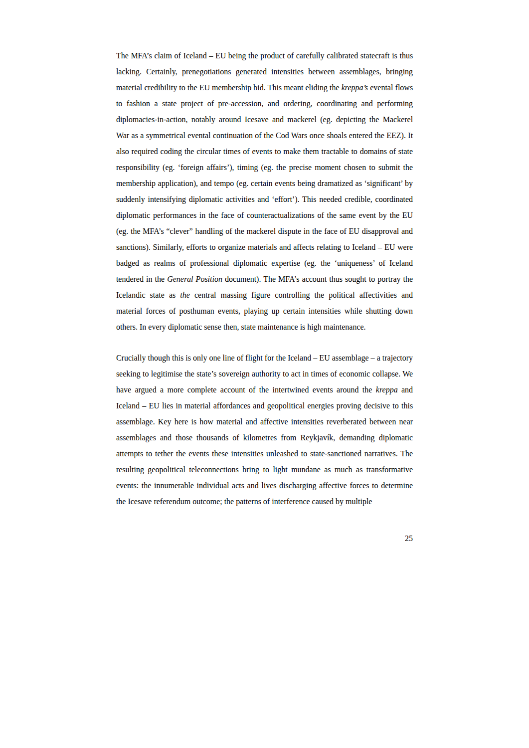The MFA’s claim of Iceland – EU being the product of carefully calibrated statecraft is thus lacking. Certainly, prenegotiations generated intensities between assemblages, bringing material credibility to the EU membership bid. This meant eliding the kreppa’s evental flows to fashion a state project of pre-accession, and ordering, coordinating and performing diplomacies-in-action, notably around Icesave and mackerel (eg. depicting the Mackerel War as a symmetrical evental continuation of the Cod Wars once shoals entered the EEZ). It also required coding the circular times of events to make them tractable to domains of state responsibility (eg. ‘foreign affairs’), timing (eg. the precise moment chosen to submit the membership application), and tempo (eg. certain events being dramatized as ‘significant’ by suddenly intensifying diplomatic activities and ‘effort’). This needed credible, coordinated diplomatic performances in the face of counteractualizations of the same event by the EU (eg. the MFA’s “clever” handling of the mackerel dispute in the face of EU disapproval and sanctions). Similarly, efforts to organize materials and affects relating to Iceland – EU were badged as realms of professional diplomatic expertise (eg. the ‘uniqueness’ of Iceland tendered in the General Position document). The MFA’s account thus sought to portray the Icelandic state as the central massing figure controlling the political affectivities and material forces of posthuman events, playing up certain intensities while shutting down others. In every diplomatic sense then, state maintenance is high maintenance.
Crucially though this is only one line of flight for the Iceland – EU assemblage – a trajectory seeking to legitimise the state’s sovereign authority to act in times of economic collapse. We have argued a more complete account of the intertwined events around the kreppa and Iceland – EU lies in material affordances and geopolitical energies proving decisive to this assemblage. Key here is how material and affective intensities reverberated between near assemblages and those thousands of kilometres from Reykjavík, demanding diplomatic attempts to tether the events these intensities unleashed to state-sanctioned narratives. The resulting geopolitical teleconnections bring to light mundane as much as transformative events: the innumerable individual acts and lives discharging affective forces to determine the Icesave referendum outcome; the patterns of interference caused by multiple
25